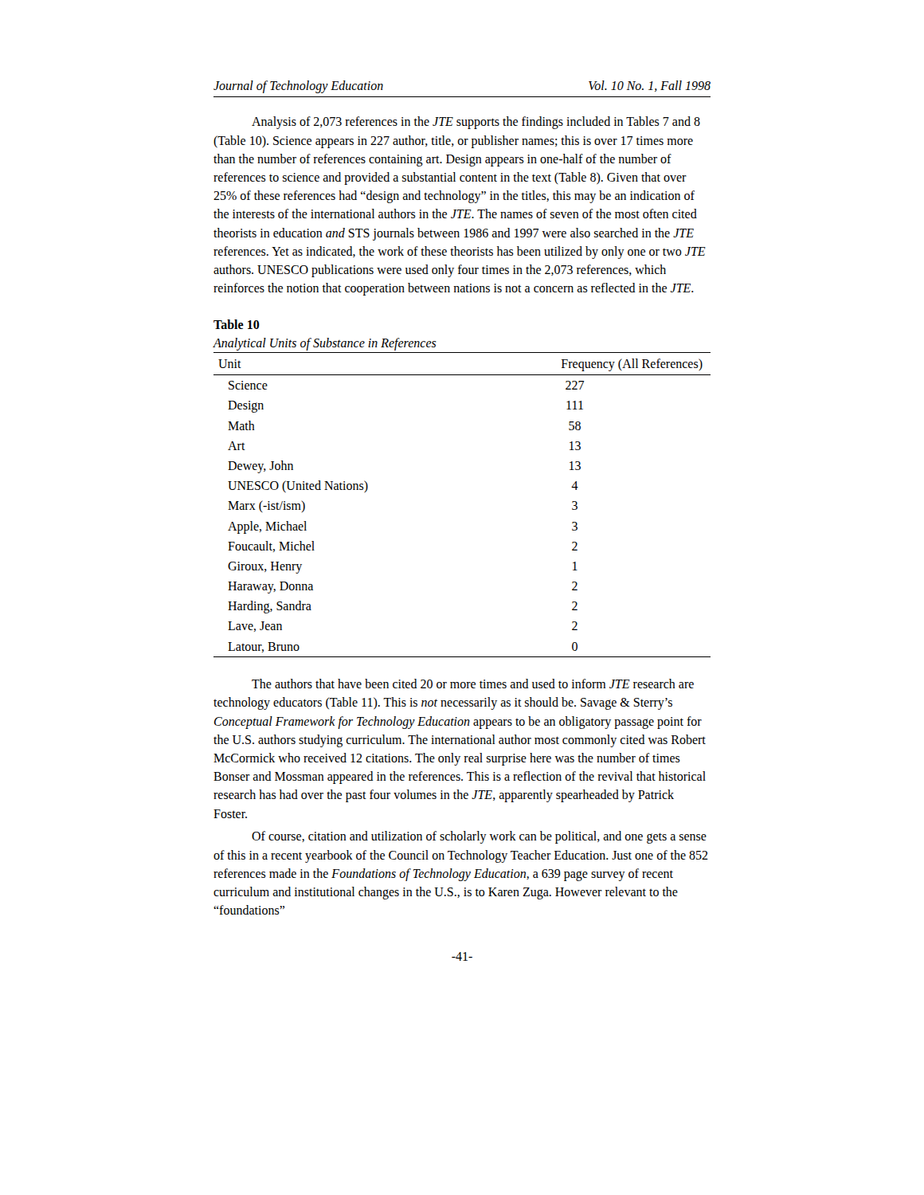Journal of Technology Education Vol. 10 No. 1, Fall 1998
Analysis of 2,073 references in the JTE supports the findings included in Tables 7 and 8 (Table 10). Science appears in 227 author, title, or publisher names; this is over 17 times more than the number of references containing art. Design appears in one-half of the number of references to science and provided a substantial content in the text (Table 8). Given that over 25% of these references had “design and technology” in the titles, this may be an indication of the interests of the international authors in the JTE. The names of seven of the most often cited theorists in education and STS journals between 1986 and 1997 were also searched in the JTE references. Yet as indicated, the work of these theorists has been utilized by only one or two JTE authors. UNESCO publications were used only four times in the 2,073 references, which reinforces the notion that cooperation between nations is not a concern as reflected in the JTE.
Table 10
Analytical Units of Substance in References
| Unit | Frequency (All References) |
| --- | --- |
| Science | 227 |
| Design | 111 |
| Math | 58 |
| Art | 13 |
| Dewey, John | 13 |
| UNESCO (United Nations) | 4 |
| Marx (-ist/ism) | 3 |
| Apple, Michael | 3 |
| Foucault, Michel | 2 |
| Giroux, Henry | 1 |
| Haraway, Donna | 2 |
| Harding, Sandra | 2 |
| Lave, Jean | 2 |
| Latour, Bruno | 0 |
The authors that have been cited 20 or more times and used to inform JTE research are technology educators (Table 11). This is not necessarily as it should be. Savage & Sterry’s Conceptual Framework for Technology Education appears to be an obligatory passage point for the U.S. authors studying curriculum. The international author most commonly cited was Robert McCormick who received 12 citations. The only real surprise here was the number of times Bonser and Mossman appeared in the references. This is a reflection of the revival that historical research has had over the past four volumes in the JTE, apparently spearheaded by Patrick Foster.
Of course, citation and utilization of scholarly work can be political, and one gets a sense of this in a recent yearbook of the Council on Technology Teacher Education. Just one of the 852 references made in the Foundations of Technology Education, a 639 page survey of recent curriculum and institutional changes in the U.S., is to Karen Zuga. However relevant to the “foundations”
-41-